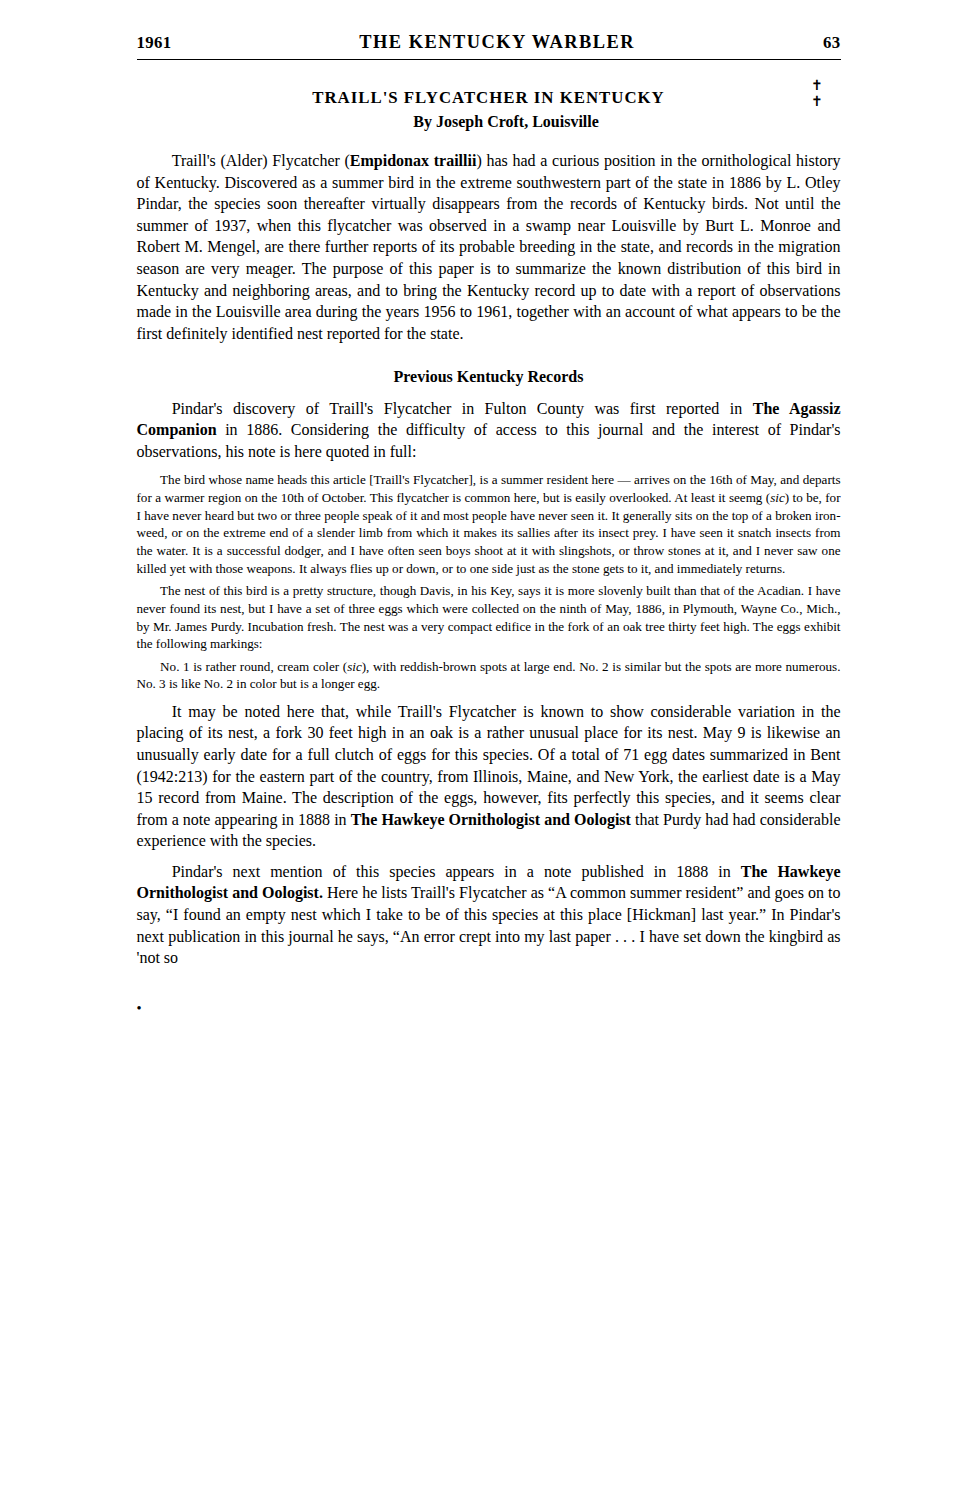✝
✝
1961 THE KENTUCKY WARBLER 63
TRAILL'S FLYCATCHER IN KENTUCKY
By Joseph Croft, Louisville
Traill's (Alder) Flycatcher (Empidonax traillii) has had a curious position in the ornithological history of Kentucky. Discovered as a summer bird in the extreme southwestern part of the state in 1886 by L. Otley Pindar, the species soon thereafter virtually disappears from the records of Kentucky birds. Not until the summer of 1937, when this flycatcher was observed in a swamp near Louisville by Burt L. Monroe and Robert M. Mengel, are there further reports of its probable breeding in the state, and records in the migration season are very meager. The purpose of this paper is to summarize the known distribution of this bird in Kentucky and neighboring areas, and to bring the Kentucky record up to date with a report of observations made in the Louisville area during the years 1956 to 1961, together with an account of what appears to be the first definitely identified nest reported for the state.
Previous Kentucky Records
Pindar's discovery of Traill's Flycatcher in Fulton County was first reported in The Agassiz Companion in 1886. Considering the difficulty of access to this journal and the interest of Pindar's observations, his note is here quoted in full:
The bird whose name heads this article [Traill's Flycatcher], is a summer resident here — arrives on the 16th of May, and departs for a warmer region on the 10th of October. This flycatcher is common here, but is easily overlooked. At least it seemg (sic) to be, for I have never heard but two or three people speak of it and most people have never seen it. It generally sits on the top of a broken iron-weed, or on the extreme end of a slender limb from which it makes its sallies after its insect prey. I have seen it snatch insects from the water. It is a successful dodger, and I have often seen boys shoot at it with slingshots, or throw stones at it, and I never saw one killed yet with those weapons. It always flies up or down, or to one side just as the stone gets to it, and immediately returns.
The nest of this bird is a pretty structure, though Davis, in his Key, says it is more slovenly built than that of the Acadian. I have never found its nest, but I have a set of three eggs which were collected on the ninth of May, 1886, in Plymouth, Wayne Co., Mich., by Mr. James Purdy. Incubation fresh. The nest was a very compact edifice in the fork of an oak tree thirty feet high. The eggs exhibit the following markings:
No. 1 is rather round, cream coler (sic), with reddish-brown spots at large end. No. 2 is similar but the spots are more numerous. No. 3 is like No. 2 in color but is a longer egg.
It may be noted here that, while Traill's Flycatcher is known to show considerable variation in the placing of its nest, a fork 30 feet high in an oak is a rather unusual place for its nest. May 9 is likewise an unusually early date for a full clutch of eggs for this species. Of a total of 71 egg dates summarized in Bent (1942:213) for the eastern part of the country, from Illinois, Maine, and New York, the earliest date is a May 15 record from Maine. The description of the eggs, however, fits perfectly this species, and it seems clear from a note appearing in 1888 in The Hawkeye Ornithologist and Oologist that Purdy had had considerable experience with the species.
Pindar's next mention of this species appears in a note published in 1888 in The Hawkeye Ornithologist and Oologist. Here he lists Traill's Flycatcher as “A common summer resident” and goes on to say, “I found an empty nest which I take to be of this species at this place [Hickman] last year.” In Pindar's next publication in this journal he says, “An error crept into my last paper . . . I have set down the kingbird as 'not so
•